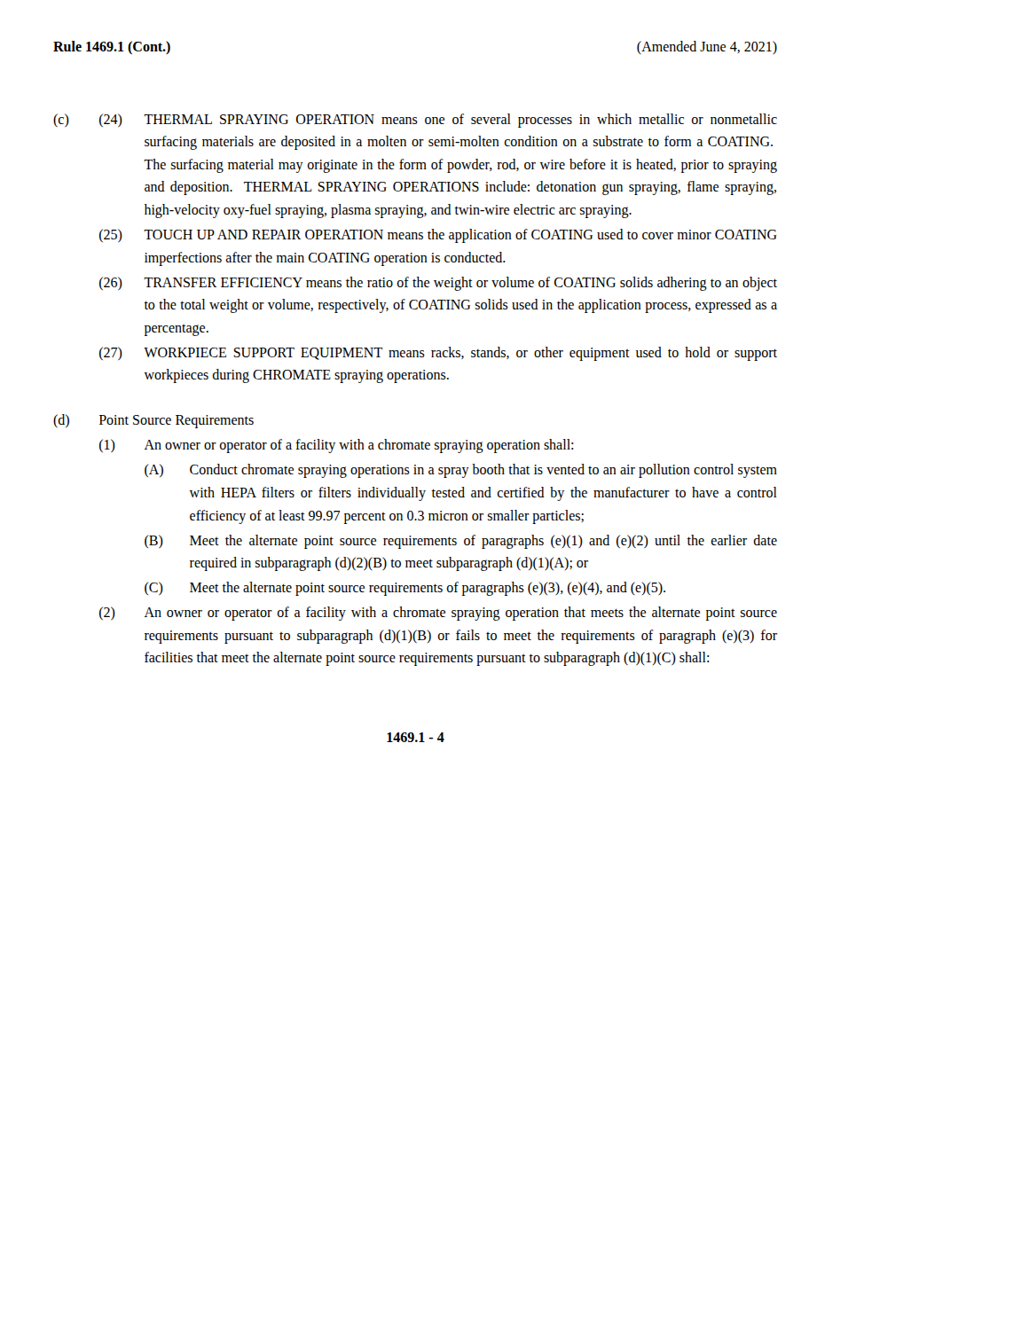Rule 1469.1 (Cont.)
(Amended June 4, 2021)
(c)
(24)
THERMAL SPRAYING OPERATION means one of several processes in which metallic or nonmetallic surfacing materials are deposited in a molten or semi-molten condition on a substrate to form a COATING. The surfacing material may originate in the form of powder, rod, or wire before it is heated, prior to spraying and deposition. THERMAL SPRAYING OPERATIONS include: detonation gun spraying, flame spraying, high-velocity oxy-fuel spraying, plasma spraying, and twin-wire electric arc spraying.
(25)
TOUCH UP AND REPAIR OPERATION means the application of COATING used to cover minor COATING imperfections after the main COATING operation is conducted.
(26)
TRANSFER EFFICIENCY means the ratio of the weight or volume of COATING solids adhering to an object to the total weight or volume, respectively, of COATING solids used in the application process, expressed as a percentage.
(27)
WORKPIECE SUPPORT EQUIPMENT means racks, stands, or other equipment used to hold or support workpieces during CHROMATE spraying operations.
(d)
Point Source Requirements
(1)
An owner or operator of a facility with a chromate spraying operation shall:
(A)
Conduct chromate spraying operations in a spray booth that is vented to an air pollution control system with HEPA filters or filters individually tested and certified by the manufacturer to have a control efficiency of at least 99.97 percent on 0.3 micron or smaller particles;
(B)
Meet the alternate point source requirements of paragraphs (e)(1) and (e)(2) until the earlier date required in subparagraph (d)(2)(B) to meet subparagraph (d)(1)(A); or
(C)
Meet the alternate point source requirements of paragraphs (e)(3), (e)(4), and (e)(5).
(2)
An owner or operator of a facility with a chromate spraying operation that meets the alternate point source requirements pursuant to subparagraph (d)(1)(B) or fails to meet the requirements of paragraph (e)(3) for facilities that meet the alternate point source requirements pursuant to subparagraph (d)(1)(C) shall:
1469.1 - 4